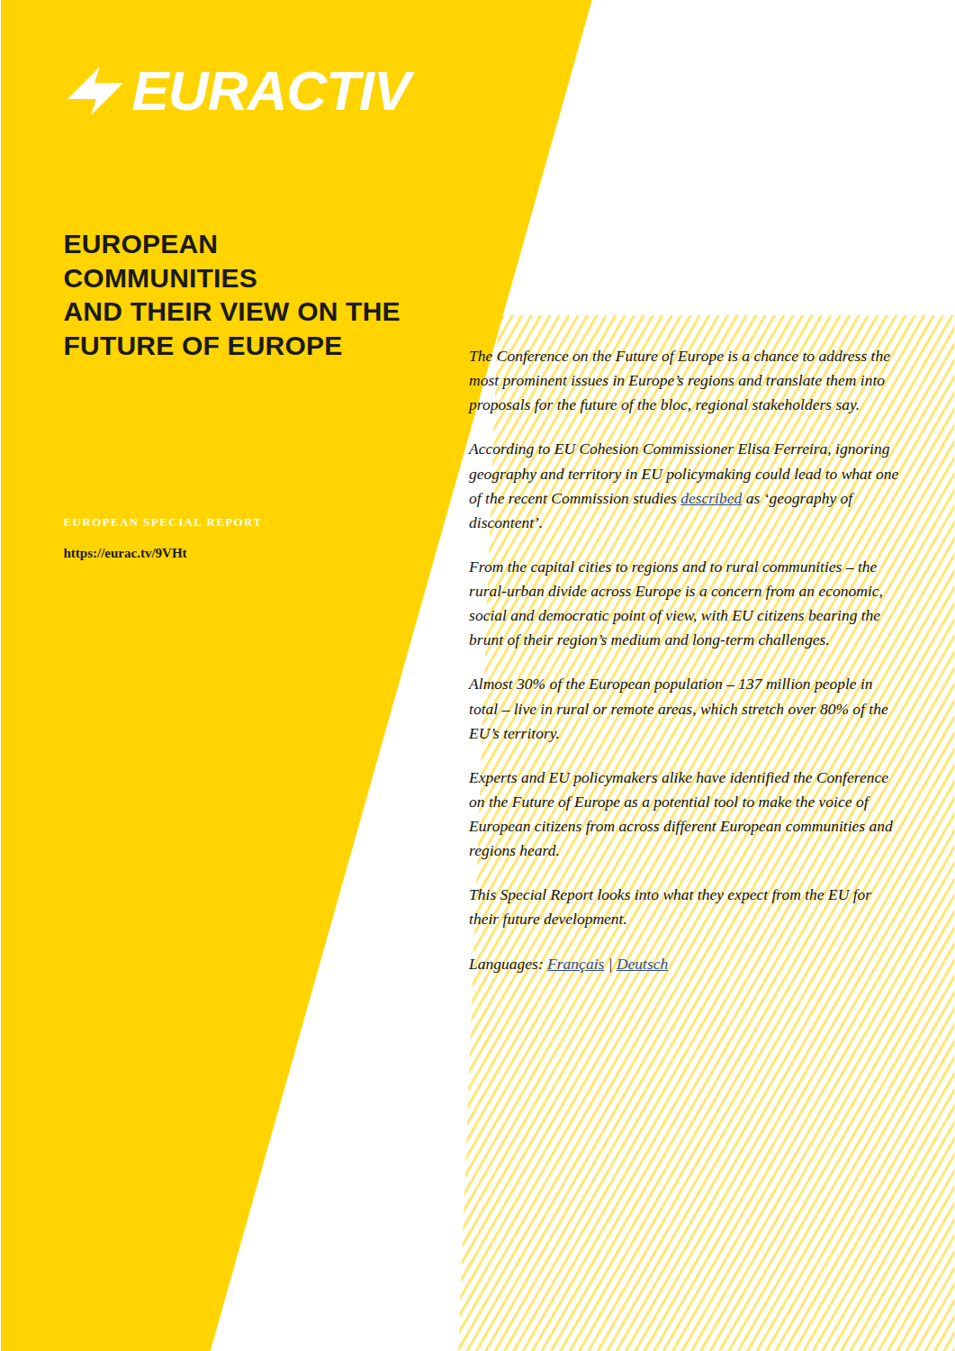Euractiv
European Communities
and their View on the
Future of Europe
European Special Report
https://eurac.tv/9VHt
The Conference on the Future of Europe is a chance to address the most prominent issues in Europe’s regions and translate them into proposals for the future of the bloc, regional stakeholders say.
According to EU Cohesion Commissioner Elisa Ferreira, ignoring geography and territory in EU policymaking could lead to what one of the recent Commission studies described as ‘geography of discontent’.
From the capital cities to regions and to rural communities – the rural-urban divide across Europe is a concern from an economic, social and democratic point of view, with EU citizens bearing the brunt of their region’s medium and long-term challenges.
Almost 30% of the European population – 137 million people in total – live in rural or remote areas, which stretch over 80% of the EU’s territory.
Experts and EU policymakers alike have identified the Conference on the Future of Europe as a potential tool to make the voice of European citizens from across different European communities and regions heard.
This Special Report looks into what they expect from the EU for their future development.
Languages: Français | Deutsch